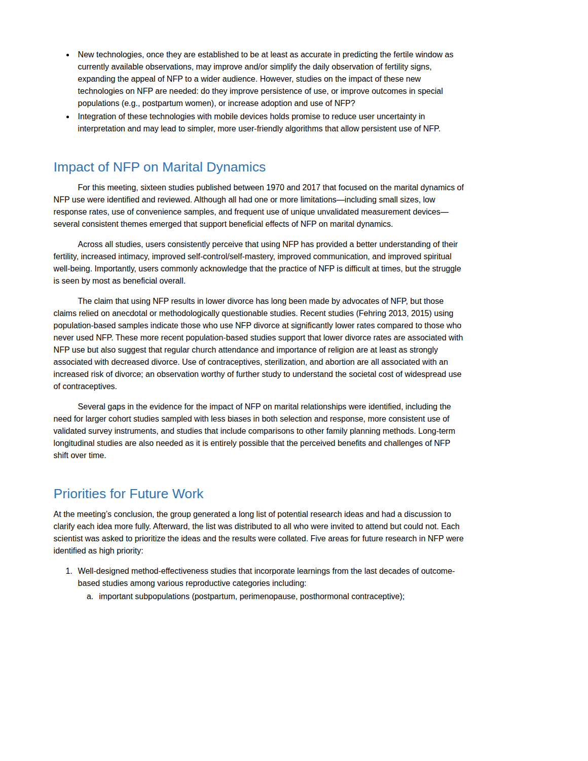New technologies, once they are established to be at least as accurate in predicting the fertile window as currently available observations, may improve and/or simplify the daily observation of fertility signs, expanding the appeal of NFP to a wider audience. However, studies on the impact of these new technologies on NFP are needed: do they improve persistence of use, or improve outcomes in special populations (e.g., postpartum women), or increase adoption and use of NFP?
Integration of these technologies with mobile devices holds promise to reduce user uncertainty in interpretation and may lead to simpler, more user-friendly algorithms that allow persistent use of NFP.
Impact of NFP on Marital Dynamics
For this meeting, sixteen studies published between 1970 and 2017 that focused on the marital dynamics of NFP use were identified and reviewed. Although all had one or more limitations—including small sizes, low response rates, use of convenience samples, and frequent use of unique unvalidated measurement devices—several consistent themes emerged that support beneficial effects of NFP on marital dynamics.
Across all studies, users consistently perceive that using NFP has provided a better understanding of their fertility, increased intimacy, improved self-control/self-mastery, improved communication, and improved spiritual well-being. Importantly, users commonly acknowledge that the practice of NFP is difficult at times, but the struggle is seen by most as beneficial overall.
The claim that using NFP results in lower divorce has long been made by advocates of NFP, but those claims relied on anecdotal or methodologically questionable studies. Recent studies (Fehring 2013, 2015) using population-based samples indicate those who use NFP divorce at significantly lower rates compared to those who never used NFP. These more recent population-based studies support that lower divorce rates are associated with NFP use but also suggest that regular church attendance and importance of religion are at least as strongly associated with decreased divorce. Use of contraceptives, sterilization, and abortion are all associated with an increased risk of divorce; an observation worthy of further study to understand the societal cost of widespread use of contraceptives.
Several gaps in the evidence for the impact of NFP on marital relationships were identified, including the need for larger cohort studies sampled with less biases in both selection and response, more consistent use of validated survey instruments, and studies that include comparisons to other family planning methods. Long-term longitudinal studies are also needed as it is entirely possible that the perceived benefits and challenges of NFP shift over time.
Priorities for Future Work
At the meeting’s conclusion, the group generated a long list of potential research ideas and had a discussion to clarify each idea more fully. Afterward, the list was distributed to all who were invited to attend but could not. Each scientist was asked to prioritize the ideas and the results were collated. Five areas for future research in NFP were identified as high priority:
Well-designed method-effectiveness studies that incorporate learnings from the last decades of outcome-based studies among various reproductive categories including:
important subpopulations (postpartum, perimenopause, posthormonal contraceptive);